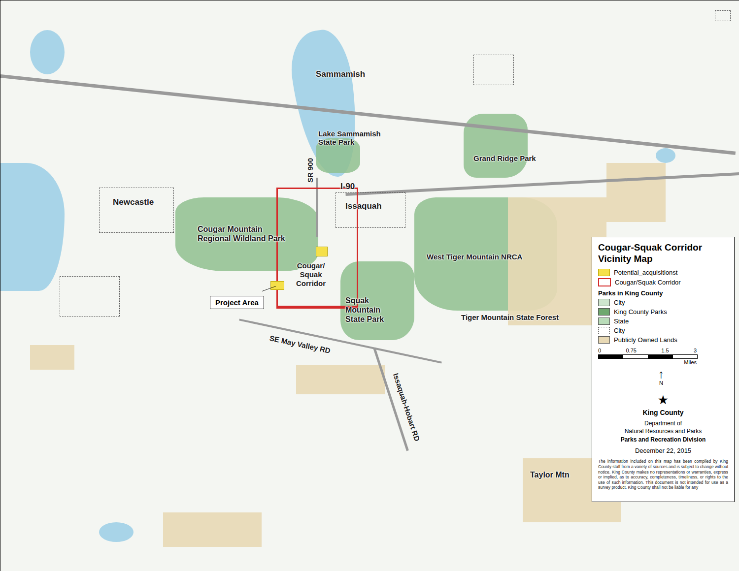Sammamish
Lake Sammamish
State Park
Grand Ridge Park
Newcastle
I-90
SR 900
Issaquah
Cougar Mountain
Regional Wildland Park
West Tiger Mountain NRCA
Cougar/
Squak
Corridor
Squak
Mountain
State Park
Tiger Mountain State Forest
SE May Valley RD
Issaquah-Hobart RD
Taylor Mtn
Project Area
Cougar-Squak Corridor
Vicinity Map
Potential_acquisitionst
Cougar/Squak Corridor
Parks in King County
City
King County Parks
State
City
Publicly Owned Lands
00.751.53
Miles
↑
N
★
King County
Department of
Natural Resources and Parks
Parks and Recreation Division
December 22, 2015
The information included on this map has been compiled by King County staff from a variety of sources and is subject to change without notice. King County makes no representations or warranties, express or implied, as to accuracy, completeness, timeliness, or rights to the use of such information. This document is not intended for use as a survey product. King County shall not be liable for any